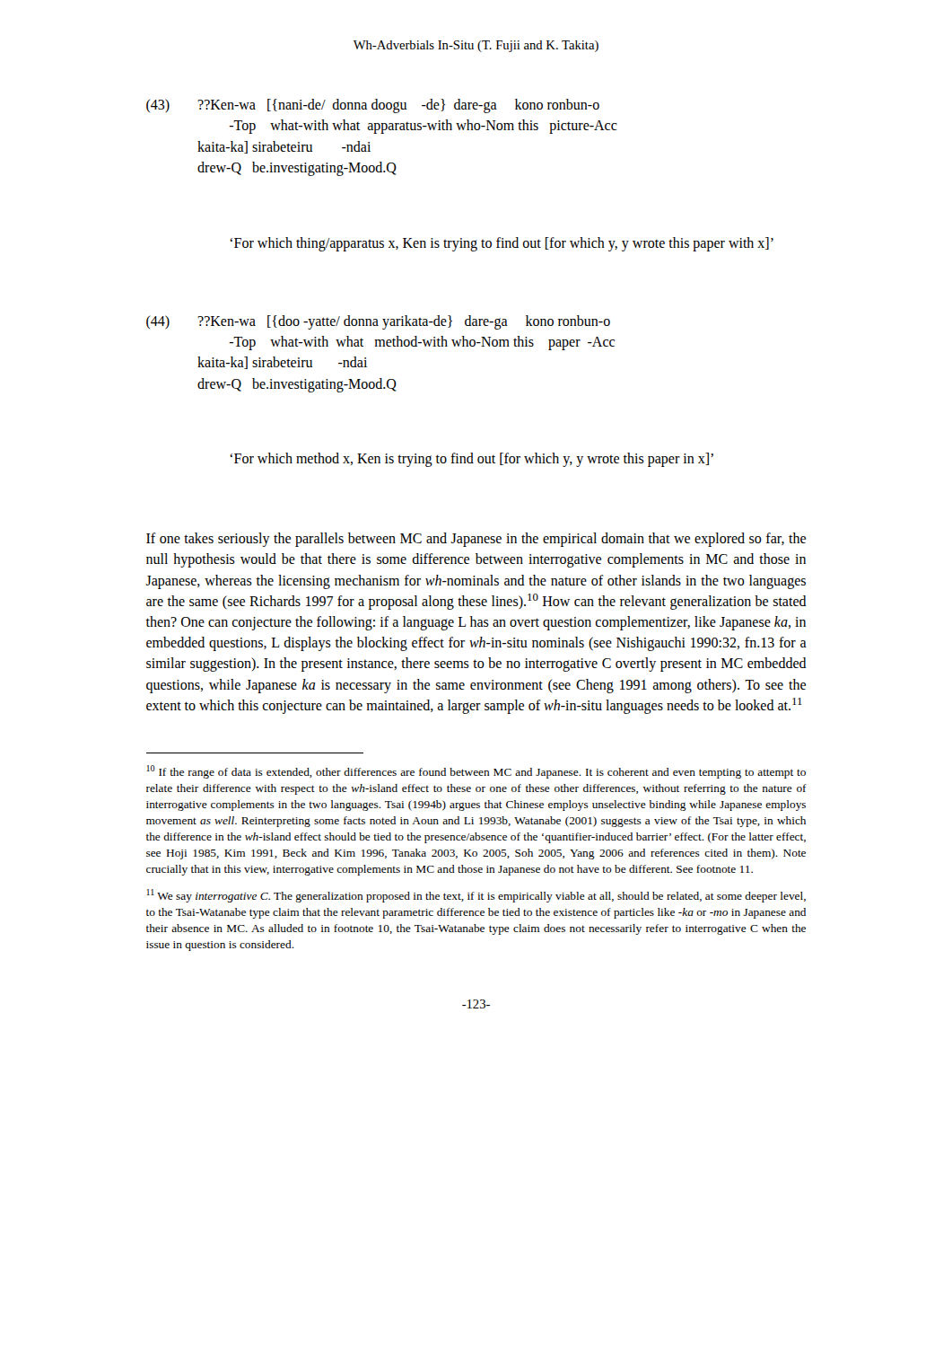Wh-Adverbials In-Situ (T. Fujii and K. Takita)
(43)
??Ken-wa [{nani-de/ donna doogu -de} dare-ga kono ronbun-o-Top what-with what apparatus-with who-Nom this picture-Acc kaita-ka] sirabeteiru -ndai drew-Q be.investigating-Mood.Q
‘For which thing/apparatus x, Ken is trying to find out [for which y, y wrote this paper with x]’
(44)
??Ken-wa [{doo -yatte/ donna yarikata-de} dare-ga kono ronbun-o-Top what-with what method-with who-Nom this paper -Acc kaita-ka] sirabeteiru -ndai drew-Q be.investigating-Mood.Q
‘For which method x, Ken is trying to find out [for which y, y wrote this paper in x]’
If one takes seriously the parallels between MC and Japanese in the empirical domain that we explored so far, the null hypothesis would be that there is some difference between interrogative complements in MC and those in Japanese, whereas the licensing mechanism for wh-nominals and the nature of other islands in the two languages are the same (see Richards 1997 for a proposal along these lines).10 How can the relevant generalization be stated then? One can conjecture the following: if a language L has an overt question complementizer, like Japanese ka, in embedded questions, L displays the blocking effect for wh-in-situ nominals (see Nishigauchi 1990:32, fn.13 for a similar suggestion). In the present instance, there seems to be no interrogative C overtly present in MC embedded questions, while Japanese ka is necessary in the same environment (see Cheng 1991 among others). To see the extent to which this conjecture can be maintained, a larger sample of wh-in-situ languages needs to be looked at.11
10 If the range of data is extended, other differences are found between MC and Japanese. It is coherent and even tempting to attempt to relate their difference with respect to the wh-island effect to these or one of these other differences, without referring to the nature of interrogative complements in the two languages. Tsai (1994b) argues that Chinese employs unselective binding while Japanese employs movement as well. Reinterpreting some facts noted in Aoun and Li 1993b, Watanabe (2001) suggests a view of the Tsai type, in which the difference in the wh-island effect should be tied to the presence/absence of the ‘quantifier-induced barrier’ effect. (For the latter effect, see Hoji 1985, Kim 1991, Beck and Kim 1996, Tanaka 2003, Ko 2005, Soh 2005, Yang 2006 and references cited in them). Note crucially that in this view, interrogative complements in MC and those in Japanese do not have to be different. See footnote 11.
11 We say interrogative C. The generalization proposed in the text, if it is empirically viable at all, should be related, at some deeper level, to the Tsai-Watanabe type claim that the relevant parametric difference be tied to the existence of particles like -ka or -mo in Japanese and their absence in MC. As alluded to in footnote 10, the Tsai-Watanabe type claim does not necessarily refer to interrogative C when the issue in question is considered.
-123-